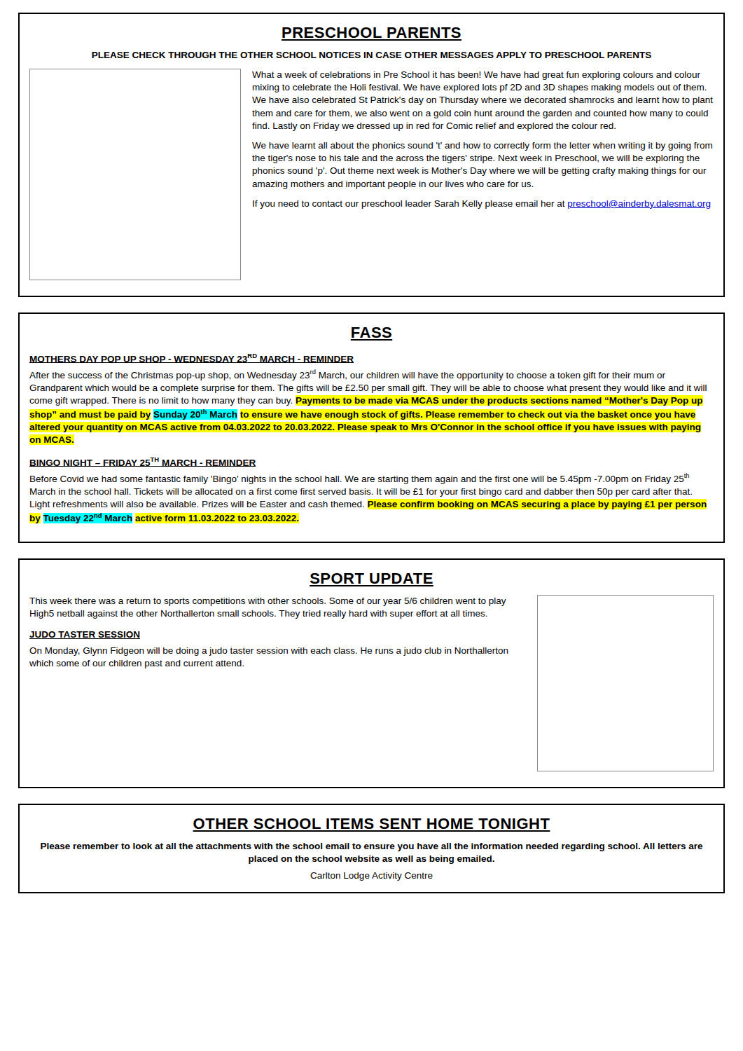PRESCHOOL PARENTS
Please check through the other school notices in case other messages apply to preschool parents
What a week of celebrations in Pre School it has been! We have had great fun exploring colours and colour mixing to celebrate the Holi festival. We have explored lots pf 2D and 3D shapes making models out of them. We have also celebrated St Patrick's day on Thursday where we decorated shamrocks and learnt how to plant them and care for them, we also went on a gold coin hunt around the garden and counted how many to could find. Lastly on Friday we dressed up in red for Comic relief and explored the colour red.
We have learnt all about the phonics sound 't' and how to correctly form the letter when writing it by going from the tiger's nose to his tale and the across the tigers' stripe. Next week in Preschool, we will be exploring the phonics sound 'p'. Out theme next week is Mother's Day where we will be getting crafty making things for our amazing mothers and important people in our lives who care for us.
If you need to contact our preschool leader Sarah Kelly please email her at preschool@ainderby.dalesmat.org
FASS
Mothers Day Pop Up Shop - Wednesday 23rd March - Reminder
After the success of the Christmas pop-up shop, on Wednesday 23rd March, our children will have the opportunity to choose a token gift for their mum or Grandparent which would be a complete surprise for them. The gifts will be £2.50 per small gift. They will be able to choose what present they would like and it will come gift wrapped. There is no limit to how many they can buy. Payments to be made via MCAS under the products sections named “Mother's Day Pop up shop” and must be paid by Sunday 20th March to ensure we have enough stock of gifts. Please remember to check out via the basket once you have altered your quantity on MCAS active from 04.03.2022 to 20.03.2022. Please speak to Mrs O'Connor in the school office if you have issues with paying on MCAS.
Bingo Night – Friday 25th March - Reminder
Before Covid we had some fantastic family 'Bingo' nights in the school hall. We are starting them again and the first one will be 5.45pm -7.00pm on Friday 25th March in the school hall. Tickets will be allocated on a first come first served basis. It will be £1 for your first bingo card and dabber then 50p per card after that. Light refreshments will also be available. Prizes will be Easter and cash themed. Please confirm booking on MCAS securing a place by paying £1 per person by Tuesday 22nd March active form 11.03.2022 to 23.03.2022.
SPORT UPDATE
This week there was a return to sports competitions with other schools. Some of our year 5/6 children went to play High5 netball against the other Northallerton small schools. They tried really hard with super effort at all times.
Judo Taster Session
On Monday, Glynn Fidgeon will be doing a judo taster session with each class. He runs a judo club in Northallerton which some of our children past and current attend.
OTHER SCHOOL ITEMS SENT HOME TONIGHT
Please remember to look at all the attachments with the school email to ensure you have all the information needed regarding school. All letters are placed on the school website as well as being emailed.
Carlton Lodge Activity Centre